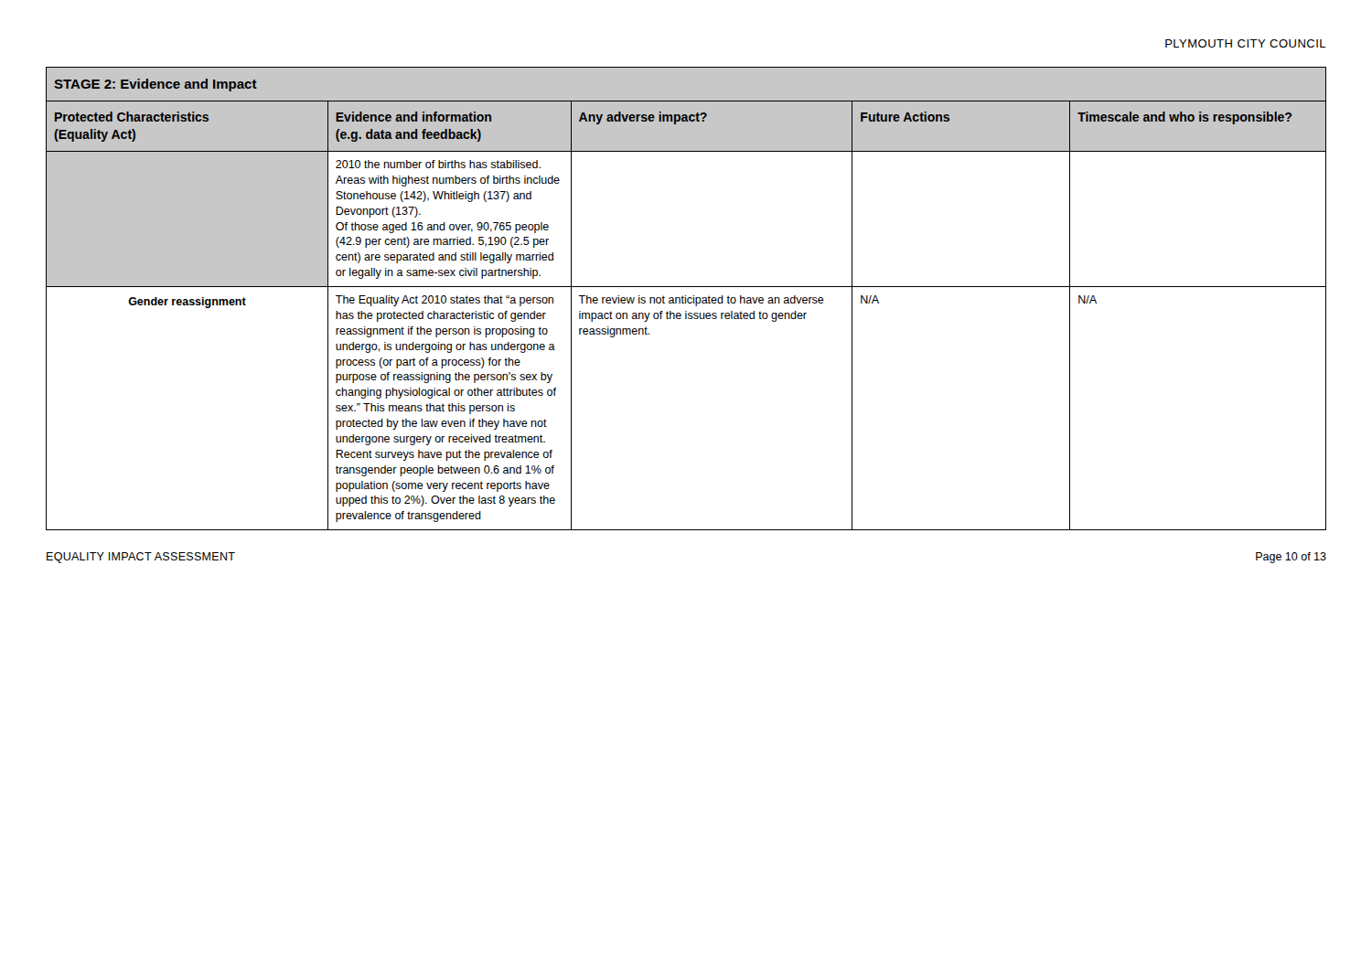PLYMOUTH CITY COUNCIL
| STAGE 2: Evidence and Impact |
| Protected Characteristics (Equality Act) | Evidence and information (e.g. data and feedback) | Any adverse impact? | Future Actions | Timescale and who is responsible? |
| | 2010 the number of births has stabilised. Areas with highest numbers of births include Stonehouse (142), Whitleigh (137) and Devonport (137). Of those aged 16 and over, 90,765 people (42.9 per cent) are married. 5,190 (2.5 per cent) are separated and still legally married or legally in a same-sex civil partnership. | | | |
| Gender reassignment | The Equality Act 2010 states that “a person has the protected characteristic of gender reassignment if the person is proposing to undergo, is undergoing or has undergone a process (or part of a process) for the purpose of reassigning the person's sex by changing physiological or other attributes of sex.” This means that this person is protected by the law even if they have not undergone surgery or received treatment. Recent surveys have put the prevalence of transgender people between 0.6 and 1% of population (some very recent reports have upped this to 2%). Over the last 8 years the prevalence of transgendered | The review is not anticipated to have an adverse impact on any of the issues related to gender reassignment. | N/A | N/A |
EQUALITY IMPACT ASSESSMENT
Page 10 of 13